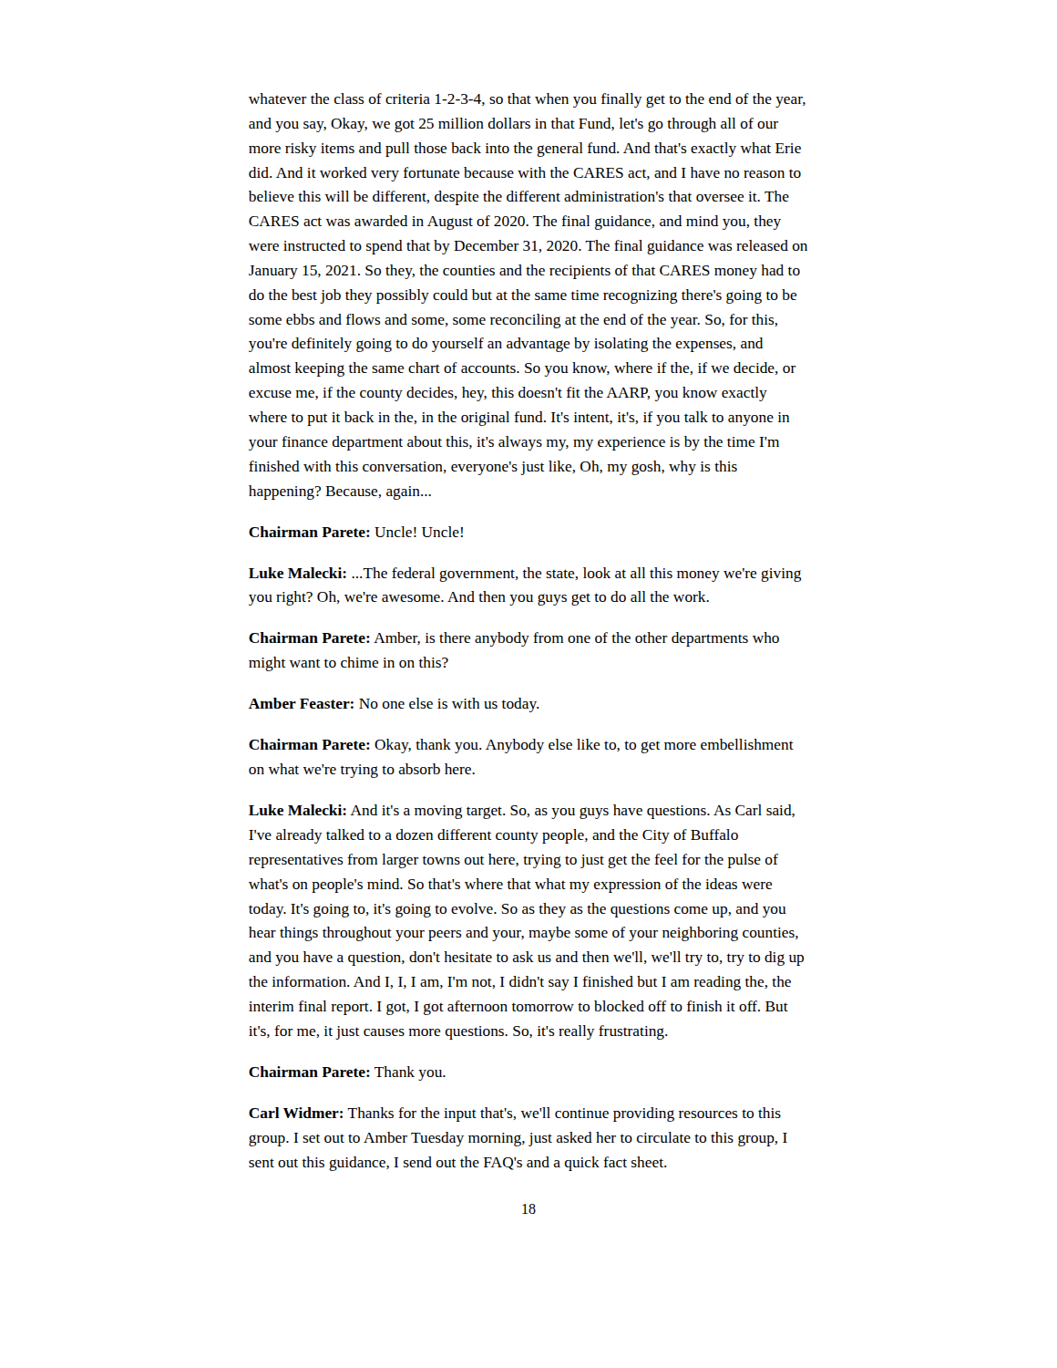whatever the class of criteria 1-2-3-4, so that when you finally get to the end of the year, and you say, Okay, we got 25 million dollars in that Fund, let's go through all of our more risky items and pull those back into the general fund. And that's exactly what Erie did. And it worked very fortunate because with the CARES act, and I have no reason to believe this will be different, despite the different administration's that oversee it. The CARES act was awarded in August of 2020. The final guidance, and mind you, they were instructed to spend that by December 31, 2020. The final guidance was released on January 15, 2021. So they, the counties and the recipients of that CARES money had to do the best job they possibly could but at the same time recognizing there's going to be some ebbs and flows and some, some reconciling at the end of the year. So, for this, you're definitely going to do yourself an advantage by isolating the expenses, and almost keeping the same chart of accounts. So you know, where if the, if we decide, or excuse me, if the county decides, hey, this doesn't fit the AARP, you know exactly where to put it back in the, in the original fund. It's intent, it's, if you talk to anyone in your finance department about this, it's always my, my experience is by the time I'm finished with this conversation, everyone's just like, Oh, my gosh, why is this happening? Because, again...
Chairman Parete: Uncle! Uncle!
Luke Malecki: ...The federal government, the state, look at all this money we're giving you right? Oh, we're awesome. And then you guys get to do all the work.
Chairman Parete: Amber, is there anybody from one of the other departments who might want to chime in on this?
Amber Feaster: No one else is with us today.
Chairman Parete: Okay, thank you. Anybody else like to, to get more embellishment on what we're trying to absorb here.
Luke Malecki: And it's a moving target. So, as you guys have questions. As Carl said, I've already talked to a dozen different county people, and the City of Buffalo representatives from larger towns out here, trying to just get the feel for the pulse of what's on people's mind. So that's where that what my expression of the ideas were today. It's going to, it's going to evolve. So as they as the questions come up, and you hear things throughout your peers and your, maybe some of your neighboring counties, and you have a question, don't hesitate to ask us and then we'll, we'll try to, try to dig up the information. And I, I, I am, I'm not, I didn't say I finished but I am reading the, the interim final report. I got, I got afternoon tomorrow to blocked off to finish it off. But it's, for me, it just causes more questions. So, it's really frustrating.
Chairman Parete: Thank you.
Carl Widmer: Thanks for the input that's, we'll continue providing resources to this group. I set out to Amber Tuesday morning, just asked her to circulate to this group, I sent out this guidance, I send out the FAQ's and a quick fact sheet.
18